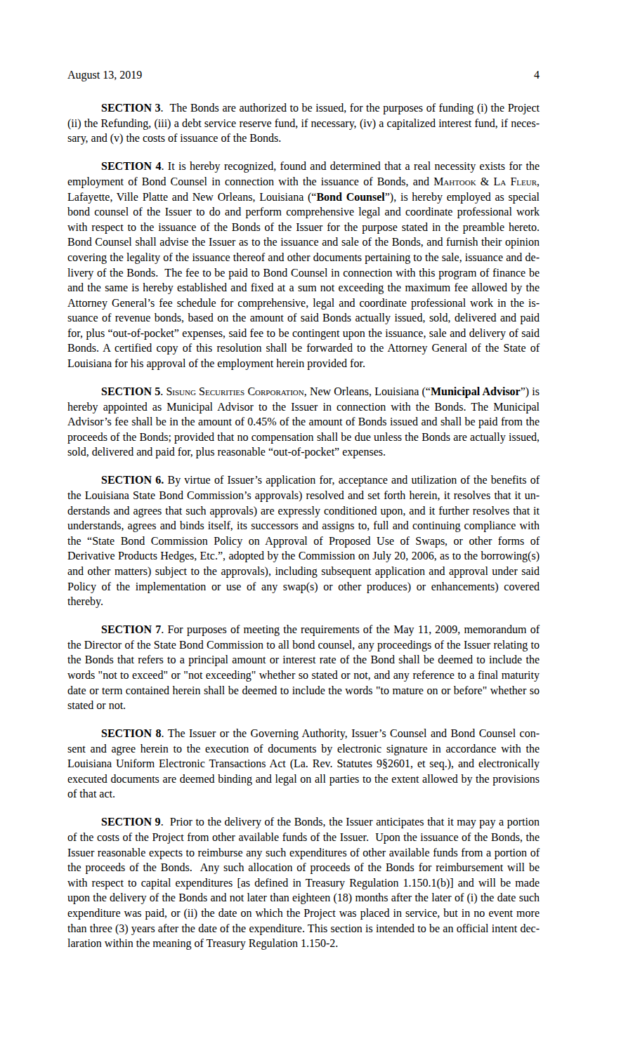August 13, 2019 4
SECTION 3. The Bonds are authorized to be issued, for the purposes of funding (i) the Project (ii) the Refunding, (iii) a debt service reserve fund, if necessary, (iv) a capitalized interest fund, if necessary, and (v) the costs of issuance of the Bonds.
SECTION 4. It is hereby recognized, found and determined that a real necessity exists for the employment of Bond Counsel in connection with the issuance of Bonds, and Mahtook & La Fleur, Lafayette, Ville Platte and New Orleans, Louisiana (“Bond Counsel”), is hereby employed as special bond counsel of the Issuer to do and perform comprehensive legal and coordinate professional work with respect to the issuance of the Bonds of the Issuer for the purpose stated in the preamble hereto. Bond Counsel shall advise the Issuer as to the issuance and sale of the Bonds, and furnish their opinion covering the legality of the issuance thereof and other documents pertaining to the sale, issuance and delivery of the Bonds. The fee to be paid to Bond Counsel in connection with this program of finance be and the same is hereby established and fixed at a sum not exceeding the maximum fee allowed by the Attorney General’s fee schedule for comprehensive, legal and coordinate professional work in the issuance of revenue bonds, based on the amount of said Bonds actually issued, sold, delivered and paid for, plus “out-of-pocket” expenses, said fee to be contingent upon the issuance, sale and delivery of said Bonds. A certified copy of this resolution shall be forwarded to the Attorney General of the State of Louisiana for his approval of the employment herein provided for.
SECTION 5. Sisung Securities Corporation, New Orleans, Louisiana (“Municipal Advisor”) is hereby appointed as Municipal Advisor to the Issuer in connection with the Bonds. The Municipal Advisor’s fee shall be in the amount of 0.45% of the amount of Bonds issued and shall be paid from the proceeds of the Bonds; provided that no compensation shall be due unless the Bonds are actually issued, sold, delivered and paid for, plus reasonable “out-of-pocket” expenses.
SECTION 6. By virtue of Issuer’s application for, acceptance and utilization of the benefits of the Louisiana State Bond Commission’s approvals) resolved and set forth herein, it resolves that it understands and agrees that such approvals) are expressly conditioned upon, and it further resolves that it understands, agrees and binds itself, its successors and assigns to, full and continuing compliance with the “State Bond Commission Policy on Approval of Proposed Use of Swaps, or other forms of Derivative Products Hedges, Etc.”, adopted by the Commission on July 20, 2006, as to the borrowing(s) and other matters) subject to the approvals), including subsequent application and approval under said Policy of the implementation or use of any swap(s) or other produces) or enhancements) covered thereby.
SECTION 7. For purposes of meeting the requirements of the May 11, 2009, memorandum of the Director of the State Bond Commission to all bond counsel, any proceedings of the Issuer relating to the Bonds that refers to a principal amount or interest rate of the Bond shall be deemed to include the words "not to exceed" or "not exceeding" whether so stated or not, and any reference to a final maturity date or term contained herein shall be deemed to include the words "to mature on or before" whether so stated or not.
SECTION 8. The Issuer or the Governing Authority, Issuer’s Counsel and Bond Counsel consent and agree herein to the execution of documents by electronic signature in accordance with the Louisiana Uniform Electronic Transactions Act (La. Rev. Statutes 9§2601, et seq.), and electronically executed documents are deemed binding and legal on all parties to the extent allowed by the provisions of that act.
SECTION 9. Prior to the delivery of the Bonds, the Issuer anticipates that it may pay a portion of the costs of the Project from other available funds of the Issuer. Upon the issuance of the Bonds, the Issuer reasonable expects to reimburse any such expenditures of other available funds from a portion of the proceeds of the Bonds. Any such allocation of proceeds of the Bonds for reimbursement will be with respect to capital expenditures [as defined in Treasury Regulation 1.150.1(b)] and will be made upon the delivery of the Bonds and not later than eighteen (18) months after the later of (i) the date such expenditure was paid, or (ii) the date on which the Project was placed in service, but in no event more than three (3) years after the date of the expenditure. This section is intended to be an official intent declaration within the meaning of Treasury Regulation 1.150-2.